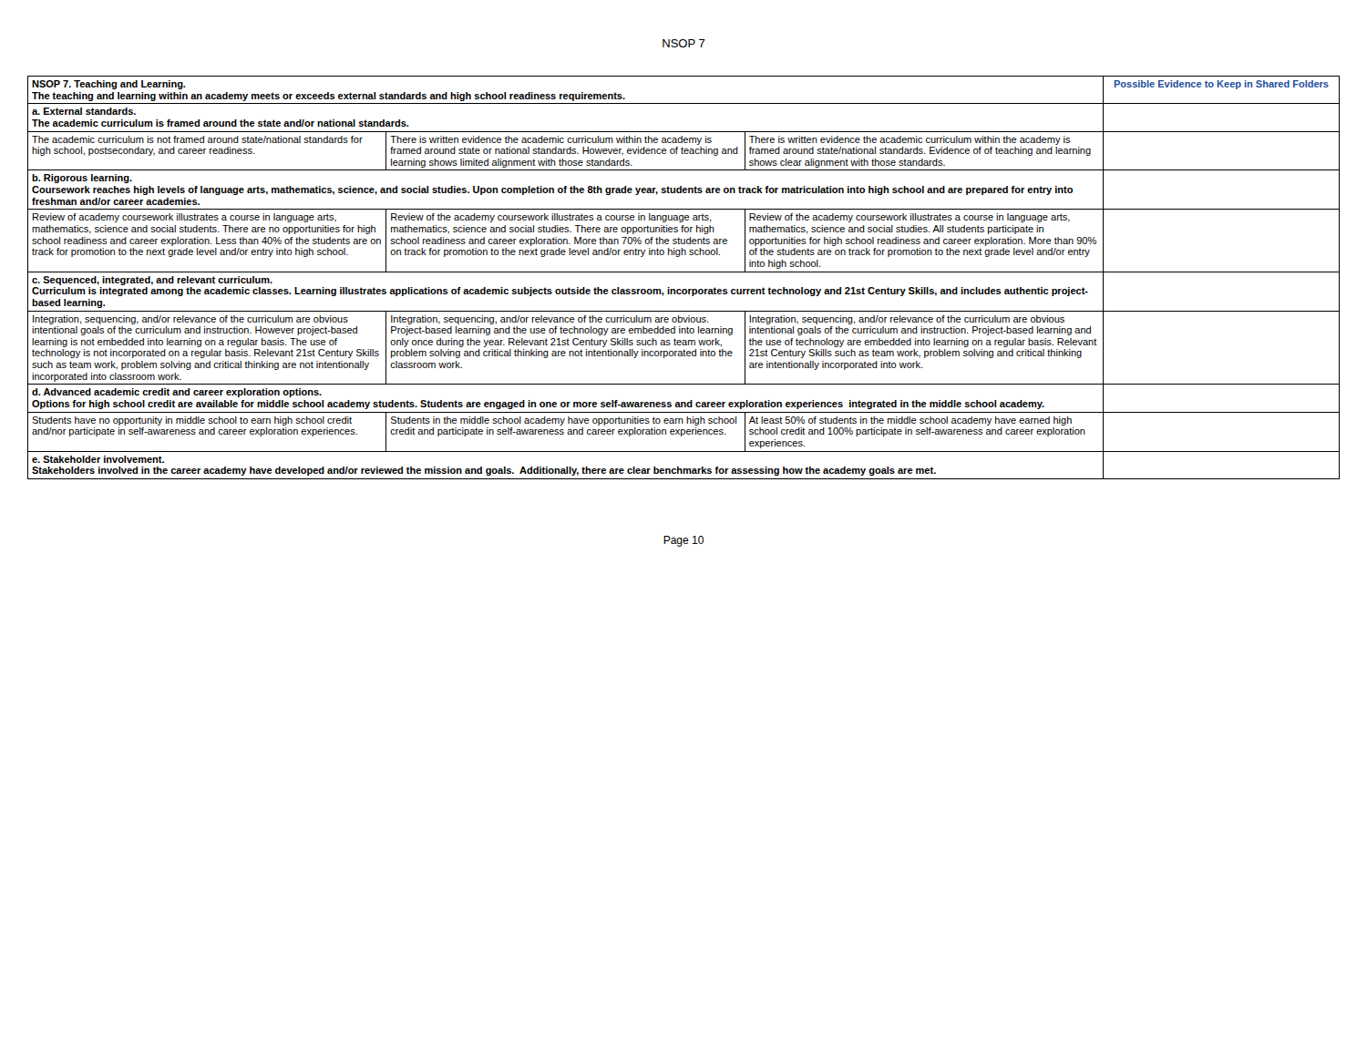NSOP 7
| NSOP 7. Teaching and Learning. The teaching and learning within an academy meets or exceeds external standards and high school readiness requirements. | Possible Evidence to Keep in Shared Folders |
| a. External standards. The academic curriculum is framed around the state and/or national standards. | |
| The academic curriculum is not framed around state/national standards for high school, postsecondary, and career readiness. | There is written evidence the academic curriculum within the academy is framed around state or national standards. However, evidence of teaching and learning shows limited alignment with those standards. | There is written evidence the academic curriculum within the academy is framed around state/national standards. Evidence of of teaching and learning shows clear alignment with those standards. | |
| b. Rigorous learning. Coursework reaches high levels of language arts, mathematics, science, and social studies. Upon completion of the 8th grade year, students are on track for matriculation into high school and are prepared for entry into freshman and/or career academies. | |
| Review of academy coursework illustrates a course in language arts, mathematics, science and social students. There are no opportunities for high school readiness and career exploration. Less than 40% of the students are on track for promotion to the next grade level and/or entry into high school. | Review of the academy coursework illustrates a course in language arts, mathematics, science and social studies. There are opportunities for high school readiness and career exploration. More than 70% of the students are on track for promotion to the next grade level and/or entry into high school. | Review of the academy coursework illustrates a course in language arts, mathematics, science and social studies. All students participate in opportunities for high school readiness and career exploration. More than 90% of the students are on track for promotion to the next grade level and/or entry into high school. | |
| c. Sequenced, integrated, and relevant curriculum. Curriculum is integrated among the academic classes. Learning illustrates applications of academic subjects outside the classroom, incorporates current technology and 21st Century Skills, and includes authentic project-based learning. | |
| Integration, sequencing, and/or relevance of the curriculum are obvious intentional goals of the curriculum and instruction. However project-based learning is not embedded into learning on a regular basis. The use of technology is not incorporated on a regular basis. Relevant 21st Century Skills such as team work, problem solving and critical thinking are not intentionally incorporated into classroom work. | Integration, sequencing, and/or relevance of the curriculum are obvious. Project-based learning and the use of technology are embedded into learning only once during the year. Relevant 21st Century Skills such as team work, problem solving and critical thinking are not intentionally incorporated into the classroom work. | Integration, sequencing, and/or relevance of the curriculum are obvious intentional goals of the curriculum and instruction. Project-based learning and the use of technology are embedded into learning on a regular basis. Relevant 21st Century Skills such as team work, problem solving and critical thinking are intentionally incorporated into work. | |
| d. Advanced academic credit and career exploration options. Options for high school credit are available for middle school academy students. Students are engaged in one or more self-awareness and career exploration experiences integrated in the middle school academy. | |
| Students have no opportunity in middle school to earn high school credit and/nor participate in self-awareness and career exploration experiences. | Students in the middle school academy have opportunities to earn high school credit and participate in self-awareness and career exploration experiences. | At least 50% of students in the middle school academy have earned high school credit and 100% participate in self-awareness and career exploration experiences. | |
| e. Stakeholder involvement. Stakeholders involved in the career academy have developed and/or reviewed the mission and goals. Additionally, there are clear benchmarks for assessing how the academy goals are met. | |
Page 10